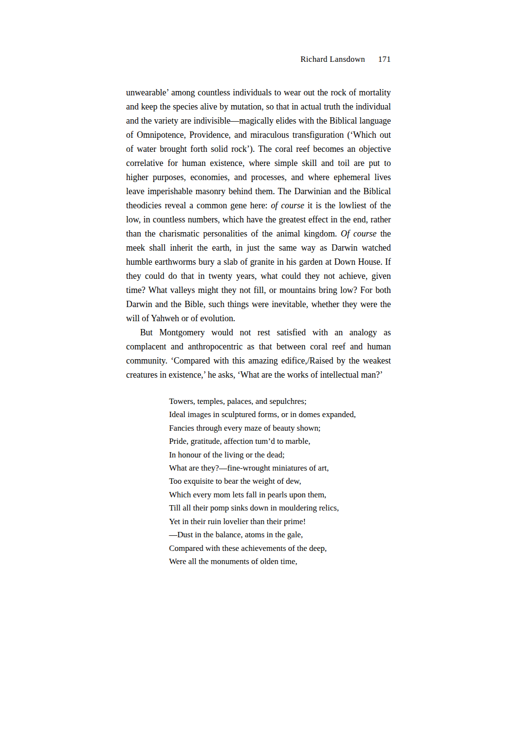Richard Lansdown171
unwearable’ among countless individuals to wear out the rock of mortality and keep the species alive by mutation, so that in actual truth the individual and the variety are indivisible—magically elides with the Biblical language of Omnipotence, Providence, and miraculous transfiguration (‘Which out of water brought forth solid rock’). The coral reef becomes an objective correlative for human existence, where simple skill and toil are put to higher purposes, economies, and processes, and where ephemeral lives leave imperishable masonry behind them. The Darwinian and the Biblical theodicies reveal a common gene here: of course it is the lowliest of the low, in countless numbers, which have the greatest effect in the end, rather than the charismatic personalities of the animal kingdom. Of course the meek shall inherit the earth, in just the same way as Darwin watched humble earthworms bury a slab of granite in his garden at Down House. If they could do that in twenty years, what could they not achieve, given time? What valleys might they not fill, or mountains bring low? For both Darwin and the Bible, such things were inevitable, whether they were the will of Yahweh or of evolution.
But Montgomery would not rest satisfied with an analogy as complacent and anthropocentric as that between coral reef and human community. ‘Compared with this amazing edifice,/Raised by the weakest creatures in existence,’ he asks, ‘What are the works of intellectual man?’
Towers, temples, palaces, and sepulchres;
Ideal images in sculptured forms, or in domes expanded,
Fancies through every maze of beauty shown;
Pride, gratitude, affection tum’d to marble,
In honour of the living or the dead;
What are they?—fine-wrought miniatures of art,
Too exquisite to bear the weight of dew,
Which every mom lets fall in pearls upon them,
Till all their pomp sinks down in mouldering relics,
Yet in their ruin lovelier than their prime!
—Dust in the balance, atoms in the gale,
Compared with these achievements of the deep,
Were all the monuments of olden time,